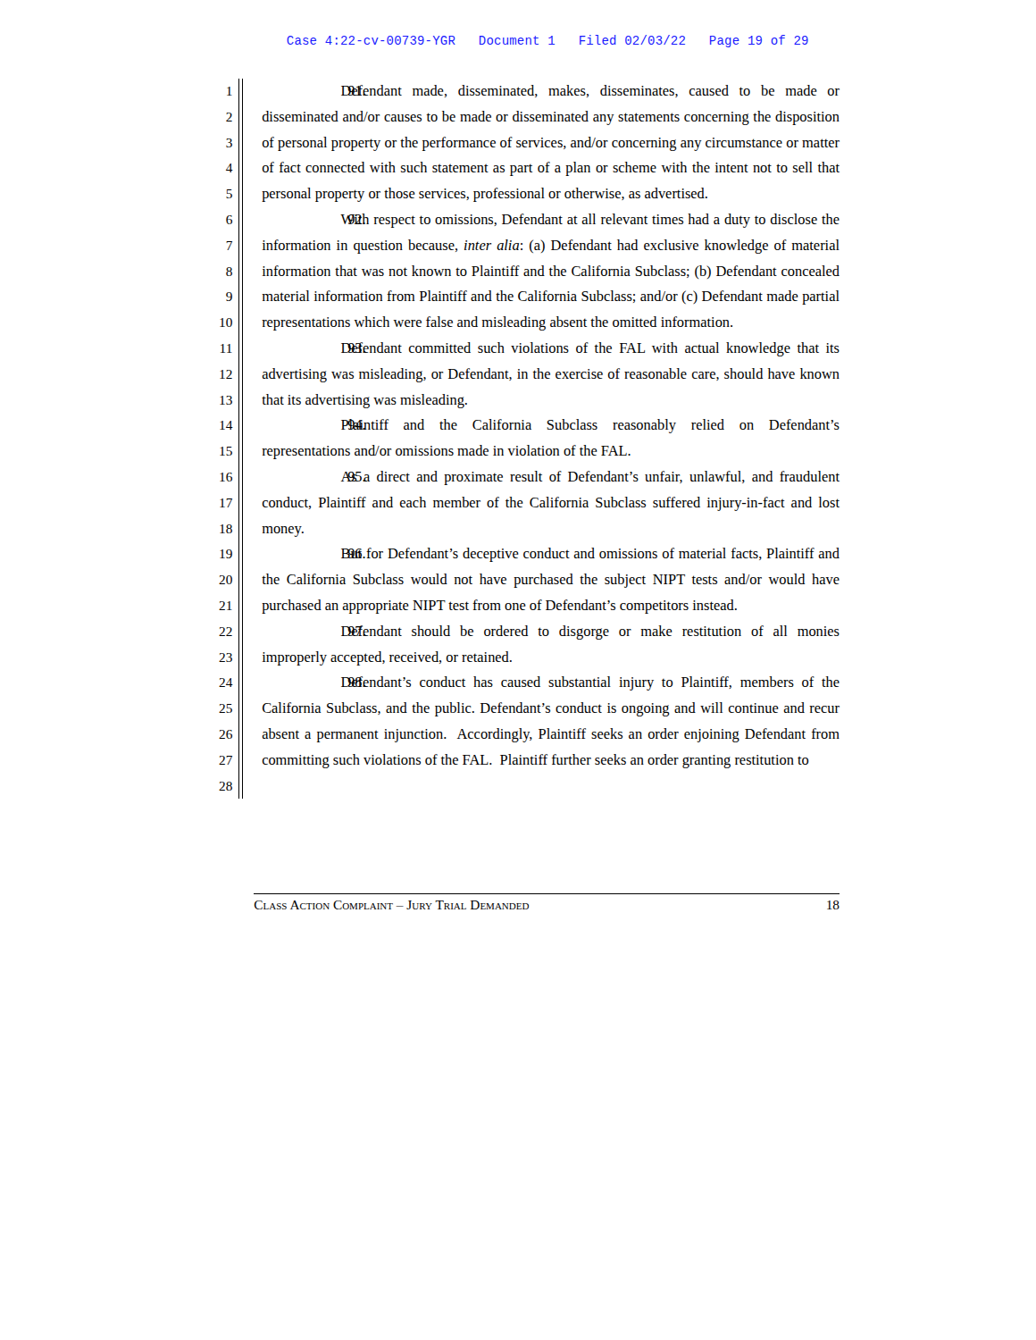Case 4:22-cv-00739-YGR Document 1 Filed 02/03/22 Page 19 of 29
1
2
3
4
5
6
7
8
9
10
11
12
13
14
15
16
17
18
19
20
21
22
23
24
25
26
27
28
91. Defendant made, disseminated, makes, disseminates, caused to be made or disseminated and/or causes to be made or disseminated any statements concerning the disposition of personal property or the performance of services, and/or concerning any circumstance or matter of fact connected with such statement as part of a plan or scheme with the intent not to sell that personal property or those services, professional or otherwise, as advertised.
92. With respect to omissions, Defendant at all relevant times had a duty to disclose the information in question because, inter alia: (a) Defendant had exclusive knowledge of material information that was not known to Plaintiff and the California Subclass; (b) Defendant concealed material information from Plaintiff and the California Subclass; and/or (c) Defendant made partial representations which were false and misleading absent the omitted information.
93. Defendant committed such violations of the FAL with actual knowledge that its advertising was misleading, or Defendant, in the exercise of reasonable care, should have known that its advertising was misleading.
94. Plaintiff and the California Subclass reasonably relied on Defendant’s representations and/or omissions made in violation of the FAL.
95. As a direct and proximate result of Defendant’s unfair, unlawful, and fraudulent conduct, Plaintiff and each member of the California Subclass suffered injury-in-fact and lost money.
96. But for Defendant’s deceptive conduct and omissions of material facts, Plaintiff and the California Subclass would not have purchased the subject NIPT tests and/or would have purchased an appropriate NIPT test from one of Defendant’s competitors instead.
97. Defendant should be ordered to disgorge or make restitution of all monies improperly accepted, received, or retained.
98. Defendant’s conduct has caused substantial injury to Plaintiff, members of the California Subclass, and the public. Defendant’s conduct is ongoing and will continue and recur absent a permanent injunction. Accordingly, Plaintiff seeks an order enjoining Defendant from committing such violations of the FAL. Plaintiff further seeks an order granting restitution to
Class Action Complaint – Jury Trial Demanded 18